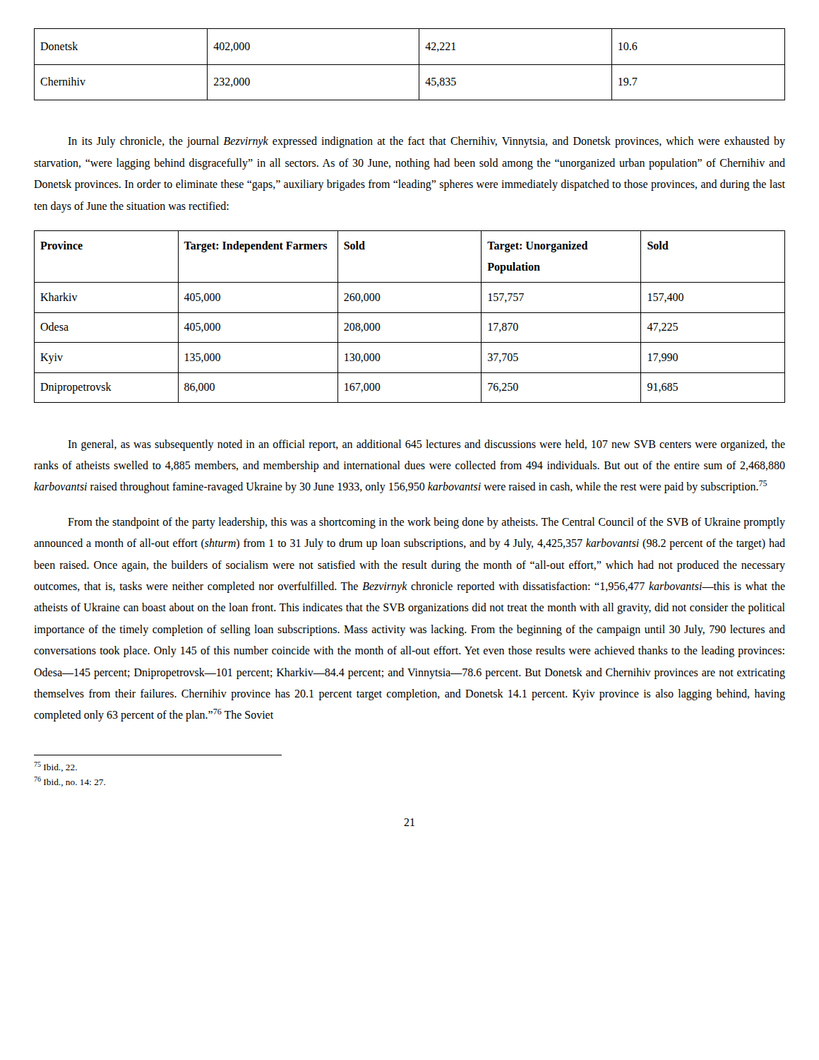| Donetsk | 402,000 | 42,221 | 10.6 |
| Chernihiv | 232,000 | 45,835 | 19.7 |
In its July chronicle, the journal Bezvirnyk expressed indignation at the fact that Chernihiv, Vinnytsia, and Donetsk provinces, which were exhausted by starvation, “were lagging behind disgracefully” in all sectors. As of 30 June, nothing had been sold among the “unorganized urban population” of Chernihiv and Donetsk provinces. In order to eliminate these “gaps,” auxiliary brigades from “leading” spheres were immediately dispatched to those provinces, and during the last ten days of June the situation was rectified:
| Province | Target: Independent Farmers | Sold | Target: Unorganized Population | Sold |
| --- | --- | --- | --- | --- |
| Kharkiv | 405,000 | 260,000 | 157,757 | 157,400 |
| Odesa | 405,000 | 208,000 | 17,870 | 47,225 |
| Kyiv | 135,000 | 130,000 | 37,705 | 17,990 |
| Dnipropetrovsk | 86,000 | 167,000 | 76,250 | 91,685 |
In general, as was subsequently noted in an official report, an additional 645 lectures and discussions were held, 107 new SVB centers were organized, the ranks of atheists swelled to 4,885 members, and membership and international dues were collected from 494 individuals. But out of the entire sum of 2,468,880 karbovantsi raised throughout famine-ravaged Ukraine by 30 June 1933, only 156,950 karbovantsi were raised in cash, while the rest were paid by subscription.75
From the standpoint of the party leadership, this was a shortcoming in the work being done by atheists. The Central Council of the SVB of Ukraine promptly announced a month of all-out effort (shturm) from 1 to 31 July to drum up loan subscriptions, and by 4 July, 4,425,357 karbovantsi (98.2 percent of the target) had been raised. Once again, the builders of socialism were not satisfied with the result during the month of “all-out effort,” which had not produced the necessary outcomes, that is, tasks were neither completed nor overfulfilled. The Bezvirnyk chronicle reported with dissatisfaction: “1,956,477 karbovantsi—this is what the atheists of Ukraine can boast about on the loan front. This indicates that the SVB organizations did not treat the month with all gravity, did not consider the political importance of the timely completion of selling loan subscriptions. Mass activity was lacking. From the beginning of the campaign until 30 July, 790 lectures and conversations took place. Only 145 of this number coincide with the month of all-out effort. Yet even those results were achieved thanks to the leading provinces: Odesa—145 percent; Dnipropetrovsk—101 percent; Kharkiv—84.4 percent; and Vinnytsia—78.6 percent. But Donetsk and Chernihiv provinces are not extricating themselves from their failures. Chernihiv province has 20.1 percent target completion, and Donetsk 14.1 percent. Kyiv province is also lagging behind, having completed only 63 percent of the plan.”76 The Soviet
75 Ibid., 22.
76 Ibid., no. 14: 27.
21